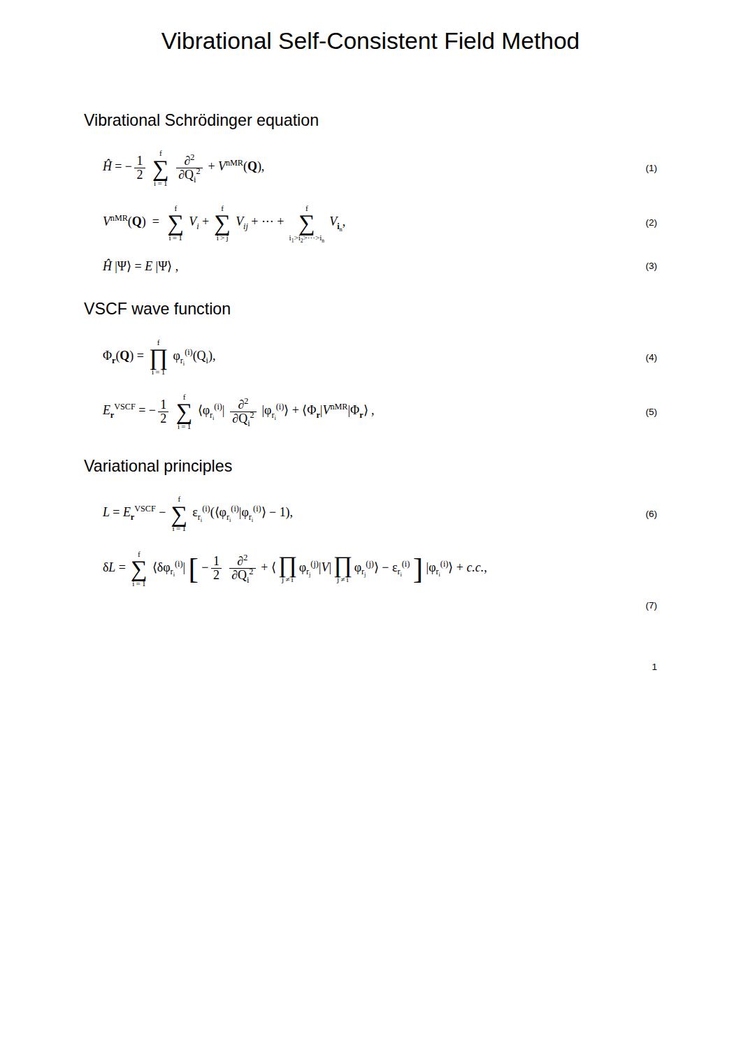Vibrational Self-Consistent Field Method
Vibrational Schrödinger equation
Ĥ = −12 f∑i = 1 ∂2∂Qi2 + VnMR(Q),
(1)
VnMR(Q) = f∑i = 1 Vi + f∑i > j Vij + ··· + f∑i1>i2>···>in Vin,
(2)
Ĥ |Ψ⟩ = E |Ψ⟩ ,
(3)
VSCF wave function
Φr(Q) = f∏i = 1 φri(i)(Qi),
(4)
ErVSCF = −12 f∑i = 1 ⟨φri(i)| ∂2∂Qi2 |φri(i)⟩ + ⟨Φr|VnMR|Φr⟩ ,
(5)
Variational principles
L = ErVSCF − f∑i = 1 εri(i)(⟨φri(i)|φri(i)⟩ − 1),
(6)
δL = f∑i = 1 ⟨δφri(i)| [ −12 ∂2∂Qi2 + ⟨∏j ≠ iφrj(j)|V|∏j ≠ iφrj(j)⟩ − εri(i) ] |φri(i)⟩ + c.c.,
(7)
1